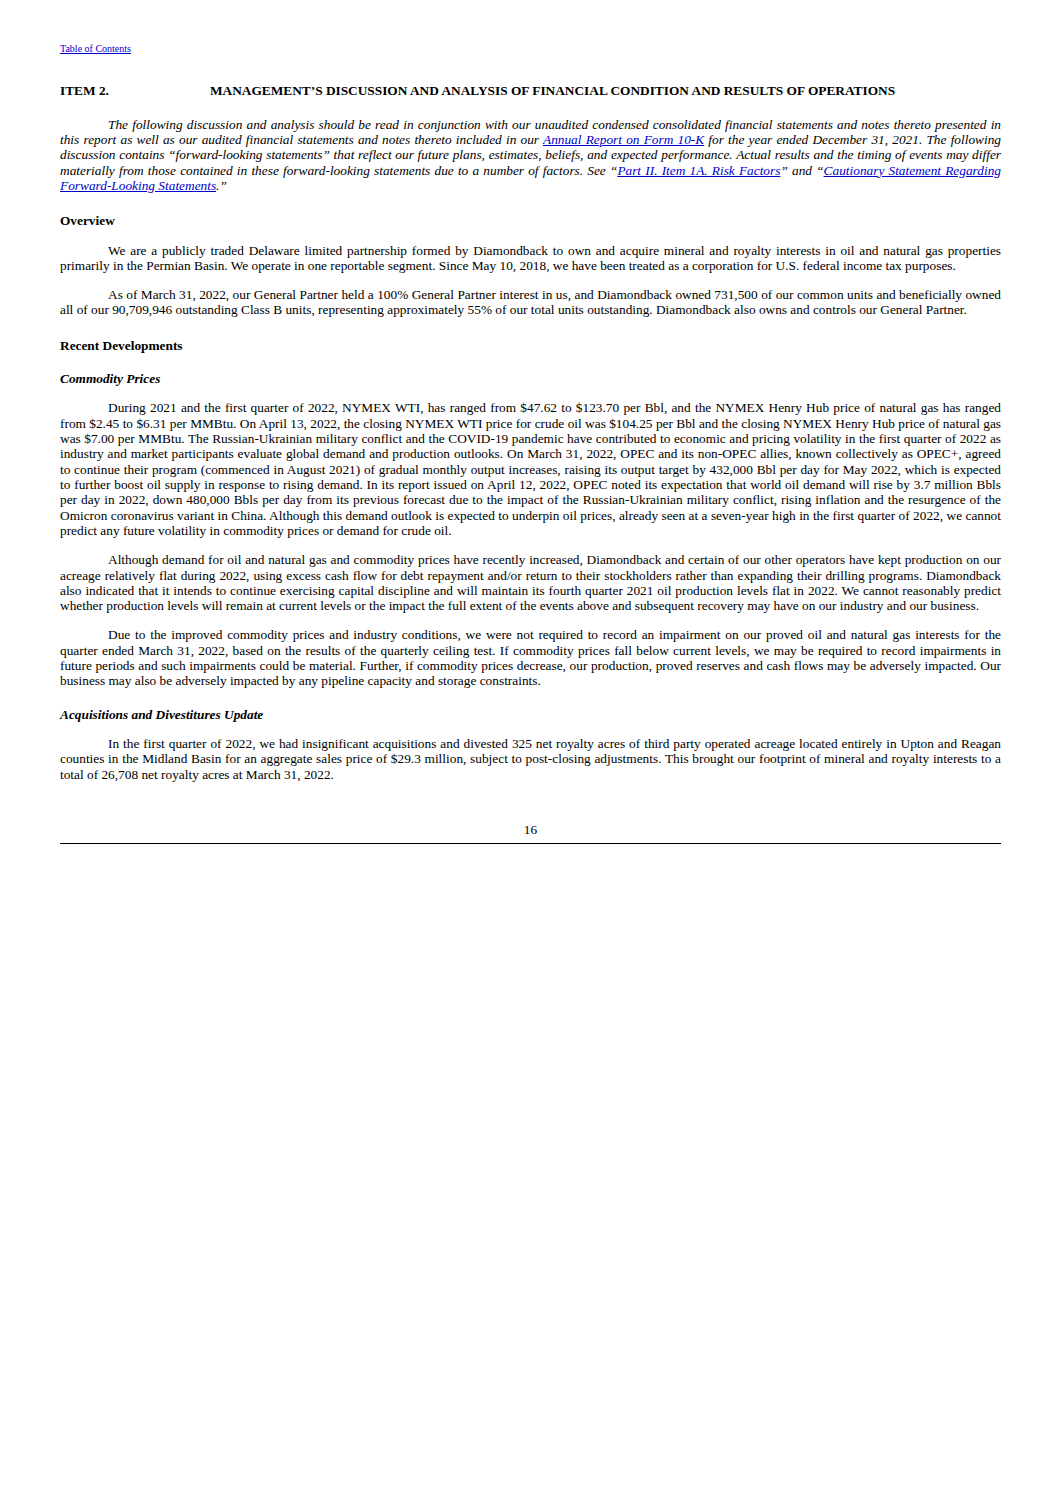Table of Contents
ITEM 2. MANAGEMENT’S DISCUSSION AND ANALYSIS OF FINANCIAL CONDITION AND RESULTS OF OPERATIONS
The following discussion and analysis should be read in conjunction with our unaudited condensed consolidated financial statements and notes thereto presented in this report as well as our audited financial statements and notes thereto included in our Annual Report on Form 10-K for the year ended December 31, 2021. The following discussion contains “forward-looking statements” that reflect our future plans, estimates, beliefs, and expected performance. Actual results and the timing of events may differ materially from those contained in these forward-looking statements due to a number of factors. See “Part II. Item 1A. Risk Factors” and “Cautionary Statement Regarding Forward-Looking Statements.”
Overview
We are a publicly traded Delaware limited partnership formed by Diamondback to own and acquire mineral and royalty interests in oil and natural gas properties primarily in the Permian Basin. We operate in one reportable segment. Since May 10, 2018, we have been treated as a corporation for U.S. federal income tax purposes.
As of March 31, 2022, our General Partner held a 100% General Partner interest in us, and Diamondback owned 731,500 of our common units and beneficially owned all of our 90,709,946 outstanding Class B units, representing approximately 55% of our total units outstanding. Diamondback also owns and controls our General Partner.
Recent Developments
Commodity Prices
During 2021 and the first quarter of 2022, NYMEX WTI, has ranged from $47.62 to $123.70 per Bbl, and the NYMEX Henry Hub price of natural gas has ranged from $2.45 to $6.31 per MMBtu. On April 13, 2022, the closing NYMEX WTI price for crude oil was $104.25 per Bbl and the closing NYMEX Henry Hub price of natural gas was $7.00 per MMBtu. The Russian-Ukrainian military conflict and the COVID-19 pandemic have contributed to economic and pricing volatility in the first quarter of 2022 as industry and market participants evaluate global demand and production outlooks. On March 31, 2022, OPEC and its non-OPEC allies, known collectively as OPEC+, agreed to continue their program (commenced in August 2021) of gradual monthly output increases, raising its output target by 432,000 Bbl per day for May 2022, which is expected to further boost oil supply in response to rising demand. In its report issued on April 12, 2022, OPEC noted its expectation that world oil demand will rise by 3.7 million Bbls per day in 2022, down 480,000 Bbls per day from its previous forecast due to the impact of the Russian-Ukrainian military conflict, rising inflation and the resurgence of the Omicron coronavirus variant in China. Although this demand outlook is expected to underpin oil prices, already seen at a seven-year high in the first quarter of 2022, we cannot predict any future volatility in commodity prices or demand for crude oil.
Although demand for oil and natural gas and commodity prices have recently increased, Diamondback and certain of our other operators have kept production on our acreage relatively flat during 2022, using excess cash flow for debt repayment and/or return to their stockholders rather than expanding their drilling programs. Diamondback also indicated that it intends to continue exercising capital discipline and will maintain its fourth quarter 2021 oil production levels flat in 2022. We cannot reasonably predict whether production levels will remain at current levels or the impact the full extent of the events above and subsequent recovery may have on our industry and our business.
Due to the improved commodity prices and industry conditions, we were not required to record an impairment on our proved oil and natural gas interests for the quarter ended March 31, 2022, based on the results of the quarterly ceiling test. If commodity prices fall below current levels, we may be required to record impairments in future periods and such impairments could be material. Further, if commodity prices decrease, our production, proved reserves and cash flows may be adversely impacted. Our business may also be adversely impacted by any pipeline capacity and storage constraints.
Acquisitions and Divestitures Update
In the first quarter of 2022, we had insignificant acquisitions and divested 325 net royalty acres of third party operated acreage located entirely in Upton and Reagan counties in the Midland Basin for an aggregate sales price of $29.3 million, subject to post-closing adjustments. This brought our footprint of mineral and royalty interests to a total of 26,708 net royalty acres at March 31, 2022.
16